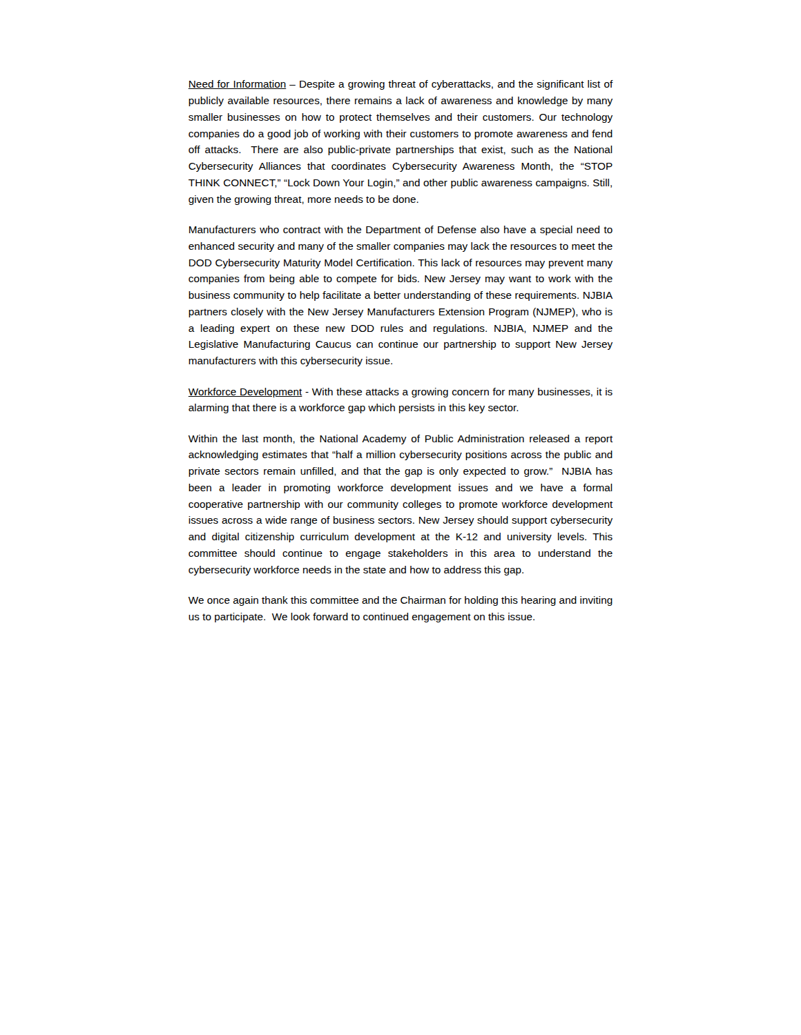Need for Information – Despite a growing threat of cyberattacks, and the significant list of publicly available resources, there remains a lack of awareness and knowledge by many smaller businesses on how to protect themselves and their customers. Our technology companies do a good job of working with their customers to promote awareness and fend off attacks. There are also public-private partnerships that exist, such as the National Cybersecurity Alliances that coordinates Cybersecurity Awareness Month, the “STOP THINK CONNECT,” “Lock Down Your Login,” and other public awareness campaigns. Still, given the growing threat, more needs to be done.
Manufacturers who contract with the Department of Defense also have a special need to enhanced security and many of the smaller companies may lack the resources to meet the DOD Cybersecurity Maturity Model Certification. This lack of resources may prevent many companies from being able to compete for bids. New Jersey may want to work with the business community to help facilitate a better understanding of these requirements. NJBIA partners closely with the New Jersey Manufacturers Extension Program (NJMEP), who is a leading expert on these new DOD rules and regulations. NJBIA, NJMEP and the Legislative Manufacturing Caucus can continue our partnership to support New Jersey manufacturers with this cybersecurity issue.
Workforce Development - With these attacks a growing concern for many businesses, it is alarming that there is a workforce gap which persists in this key sector.
Within the last month, the National Academy of Public Administration released a report acknowledging estimates that “half a million cybersecurity positions across the public and private sectors remain unfilled, and that the gap is only expected to grow.” NJBIA has been a leader in promoting workforce development issues and we have a formal cooperative partnership with our community colleges to promote workforce development issues across a wide range of business sectors. New Jersey should support cybersecurity and digital citizenship curriculum development at the K-12 and university levels. This committee should continue to engage stakeholders in this area to understand the cybersecurity workforce needs in the state and how to address this gap.
We once again thank this committee and the Chairman for holding this hearing and inviting us to participate. We look forward to continued engagement on this issue.